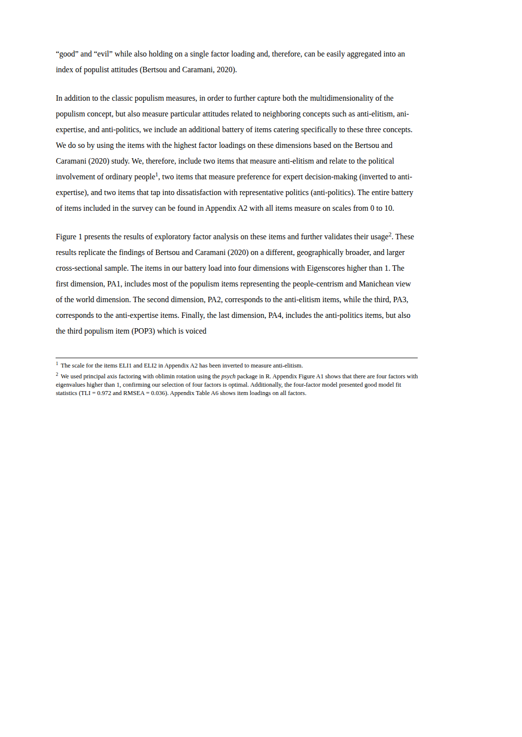“good” and “evil” while also holding on a single factor loading and, therefore, can be easily aggregated into an index of populist attitudes (Bertsou and Caramani, 2020).
In addition to the classic populism measures, in order to further capture both the multidimensionality of the populism concept, but also measure particular attitudes related to neighboring concepts such as anti-elitism, ani-expertise, and anti-politics, we include an additional battery of items catering specifically to these three concepts. We do so by using the items with the highest factor loadings on these dimensions based on the Bertsou and Caramani (2020) study. We, therefore, include two items that measure anti-elitism and relate to the political involvement of ordinary people1, two items that measure preference for expert decision-making (inverted to anti-expertise), and two items that tap into dissatisfaction with representative politics (anti-politics). The entire battery of items included in the survey can be found in Appendix A2 with all items measure on scales from 0 to 10.
Figure 1 presents the results of exploratory factor analysis on these items and further validates their usage2. These results replicate the findings of Bertsou and Caramani (2020) on a different, geographically broader, and larger cross-sectional sample. The items in our battery load into four dimensions with Eigenscores higher than 1. The first dimension, PA1, includes most of the populism items representing the people-centrism and Manichean view of the world dimension. The second dimension, PA2, corresponds to the anti-elitism items, while the third, PA3, corresponds to the anti-expertise items. Finally, the last dimension, PA4, includes the anti-politics items, but also the third populism item (POP3) which is voiced
1 The scale for the items ELI1 and ELI2 in Appendix A2 has been inverted to measure anti-elitism.
2 We used principal axis factoring with oblimin rotation using the psych package in R. Appendix Figure A1 shows that there are four factors with eigenvalues higher than 1, confirming our selection of four factors is optimal. Additionally, the four-factor model presented good model fit statistics (TLI = 0.972 and RMSEA = 0.036). Appendix Table A6 shows item loadings on all factors.